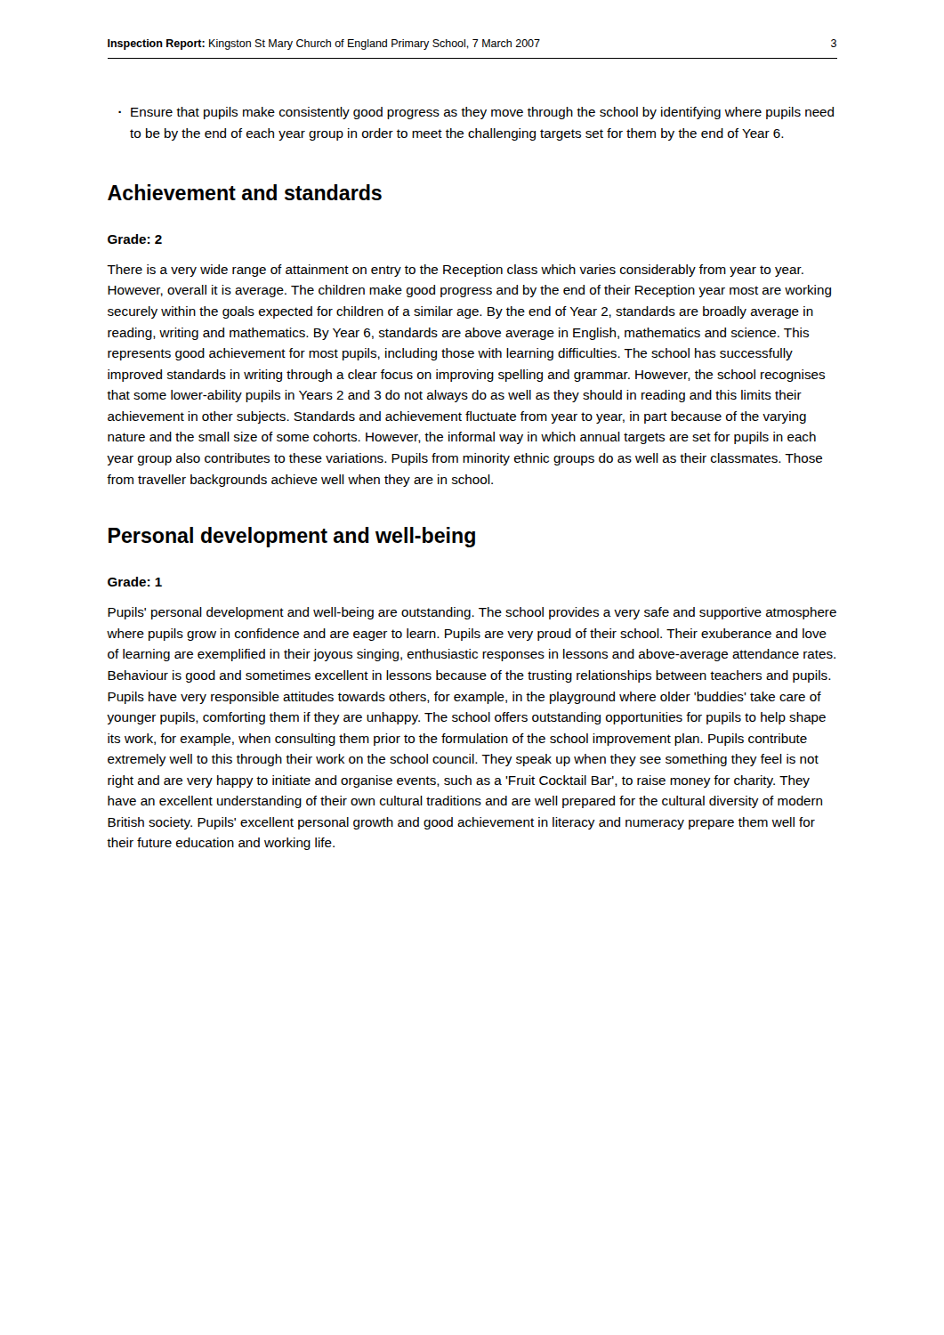Inspection Report: Kingston St Mary Church of England Primary School, 7 March 2007
3
Ensure that pupils make consistently good progress as they move through the school by identifying where pupils need to be by the end of each year group in order to meet the challenging targets set for them by the end of Year 6.
Achievement and standards
Grade: 2
There is a very wide range of attainment on entry to the Reception class which varies considerably from year to year. However, overall it is average. The children make good progress and by the end of their Reception year most are working securely within the goals expected for children of a similar age. By the end of Year 2, standards are broadly average in reading, writing and mathematics. By Year 6, standards are above average in English, mathematics and science. This represents good achievement for most pupils, including those with learning difficulties. The school has successfully improved standards in writing through a clear focus on improving spelling and grammar. However, the school recognises that some lower-ability pupils in Years 2 and 3 do not always do as well as they should in reading and this limits their achievement in other subjects. Standards and achievement fluctuate from year to year, in part because of the varying nature and the small size of some cohorts. However, the informal way in which annual targets are set for pupils in each year group also contributes to these variations. Pupils from minority ethnic groups do as well as their classmates. Those from traveller backgrounds achieve well when they are in school.
Personal development and well-being
Grade: 1
Pupils' personal development and well-being are outstanding. The school provides a very safe and supportive atmosphere where pupils grow in confidence and are eager to learn. Pupils are very proud of their school. Their exuberance and love of learning are exemplified in their joyous singing, enthusiastic responses in lessons and above-average attendance rates. Behaviour is good and sometimes excellent in lessons because of the trusting relationships between teachers and pupils. Pupils have very responsible attitudes towards others, for example, in the playground where older 'buddies' take care of younger pupils, comforting them if they are unhappy. The school offers outstanding opportunities for pupils to help shape its work, for example, when consulting them prior to the formulation of the school improvement plan. Pupils contribute extremely well to this through their work on the school council. They speak up when they see something they feel is not right and are very happy to initiate and organise events, such as a 'Fruit Cocktail Bar', to raise money for charity. They have an excellent understanding of their own cultural traditions and are well prepared for the cultural diversity of modern British society. Pupils' excellent personal growth and good achievement in literacy and numeracy prepare them well for their future education and working life.